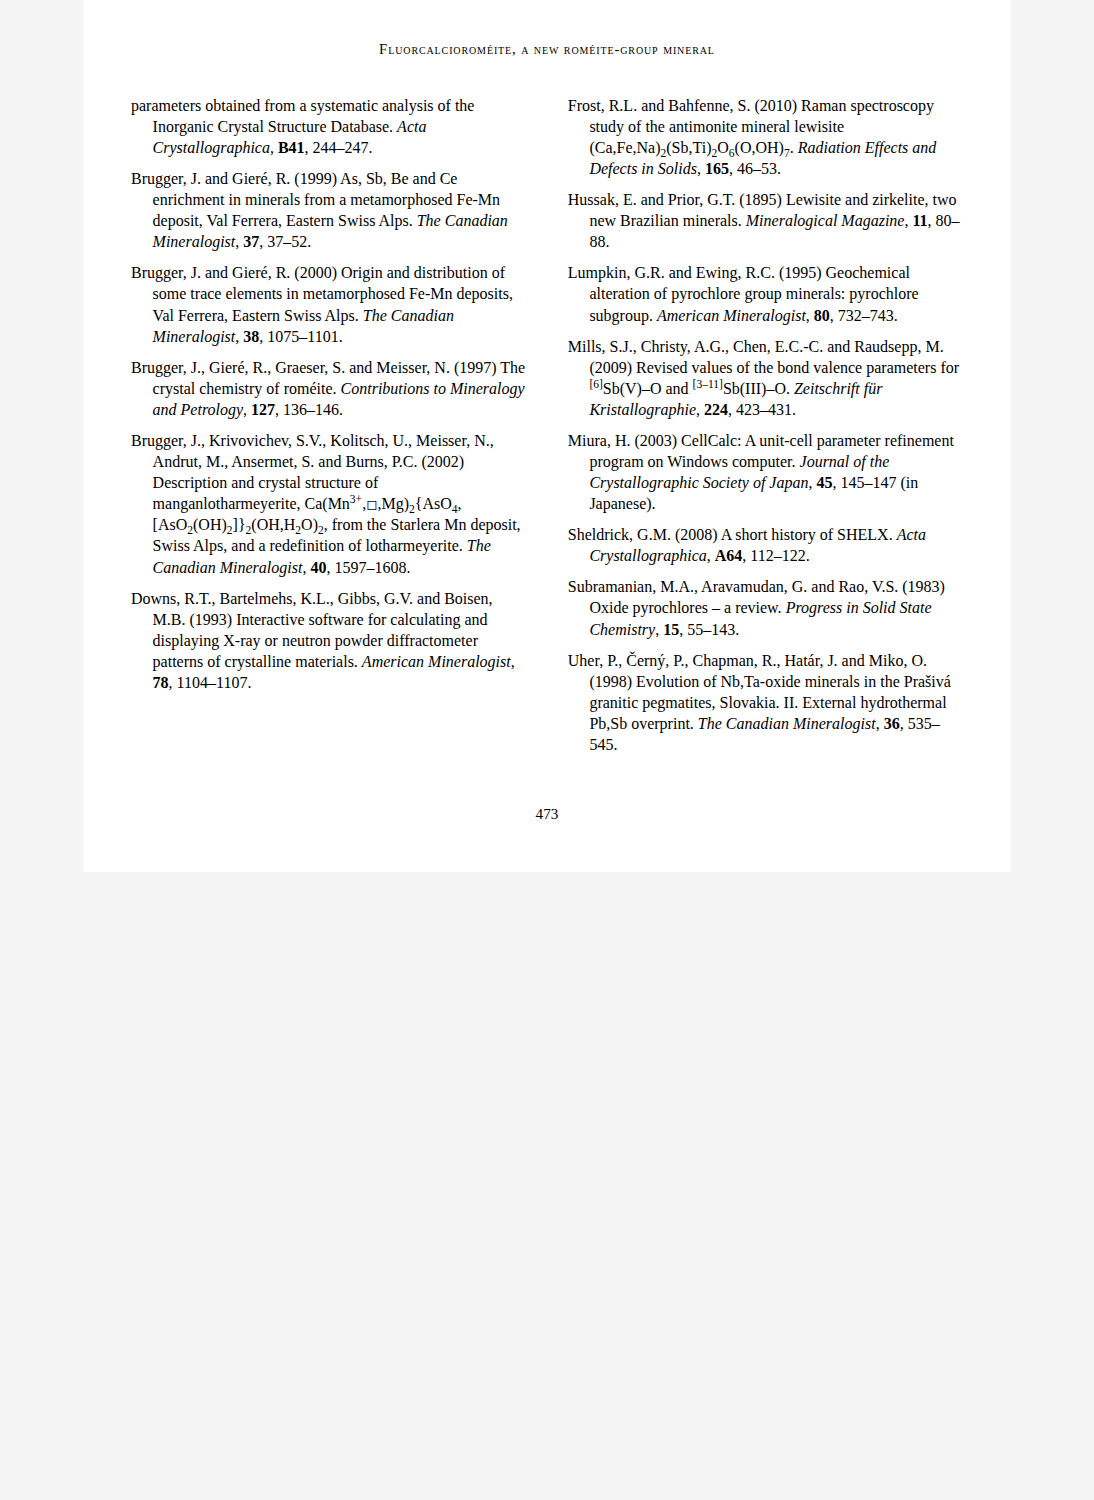Fluorcalcioroméite, a new roméite-group mineral
parameters obtained from a systematic analysis of the Inorganic Crystal Structure Database. Acta Crystallographica, B41, 244–247.
Brugger, J. and Gieré, R. (1999) As, Sb, Be and Ce enrichment in minerals from a metamorphosed Fe-Mn deposit, Val Ferrera, Eastern Swiss Alps. The Canadian Mineralogist, 37, 37–52.
Brugger, J. and Gieré, R. (2000) Origin and distribution of some trace elements in metamorphosed Fe-Mn deposits, Val Ferrera, Eastern Swiss Alps. The Canadian Mineralogist, 38, 1075–1101.
Brugger, J., Gieré, R., Graeser, S. and Meisser, N. (1997) The crystal chemistry of roméite. Contributions to Mineralogy and Petrology, 127, 136–146.
Brugger, J., Krivovichev, S.V., Kolitsch, U., Meisser, N., Andrut, M., Ansermet, S. and Burns, P.C. (2002) Description and crystal structure of manganlotharmeyerite, Ca(Mn3+,◻,Mg)2{AsO4,[AsO2(OH)2]}2(OH,H2O)2, from the Starlera Mn deposit, Swiss Alps, and a redefinition of lotharmeyerite. The Canadian Mineralogist, 40, 1597–1608.
Downs, R.T., Bartelmehs, K.L., Gibbs, G.V. and Boisen, M.B. (1993) Interactive software for calculating and displaying X-ray or neutron powder diffractometer patterns of crystalline materials. American Mineralogist, 78, 1104–1107.
Frost, R.L. and Bahfenne, S. (2010) Raman spectroscopy study of the antimonite mineral lewisite (Ca,Fe,Na)2(Sb,Ti)2O6(O,OH)7. Radiation Effects and Defects in Solids, 165, 46–53.
Hussak, E. and Prior, G.T. (1895) Lewisite and zirkelite, two new Brazilian minerals. Mineralogical Magazine, 11, 80–88.
Lumpkin, G.R. and Ewing, R.C. (1995) Geochemical alteration of pyrochlore group minerals: pyrochlore subgroup. American Mineralogist, 80, 732–743.
Mills, S.J., Christy, A.G., Chen, E.C.-C. and Raudsepp, M. (2009) Revised values of the bond valence parameters for [6]Sb(V)–O and [3–11]Sb(III)–O. Zeitschrift für Kristallographie, 224, 423–431.
Miura, H. (2003) CellCalc: A unit-cell parameter refinement program on Windows computer. Journal of the Crystallographic Society of Japan, 45, 145–147 (in Japanese).
Sheldrick, G.M. (2008) A short history of SHELX. Acta Crystallographica, A64, 112–122.
Subramanian, M.A., Aravamudan, G. and Rao, V.S. (1983) Oxide pyrochlores – a review. Progress in Solid State Chemistry, 15, 55–143.
Uher, P., Černý, P., Chapman, R., Határ, J. and Miko, O. (1998) Evolution of Nb,Ta-oxide minerals in the Prašivá granitic pegmatites, Slovakia. II. External hydrothermal Pb,Sb overprint. The Canadian Mineralogist, 36, 535–545.
473